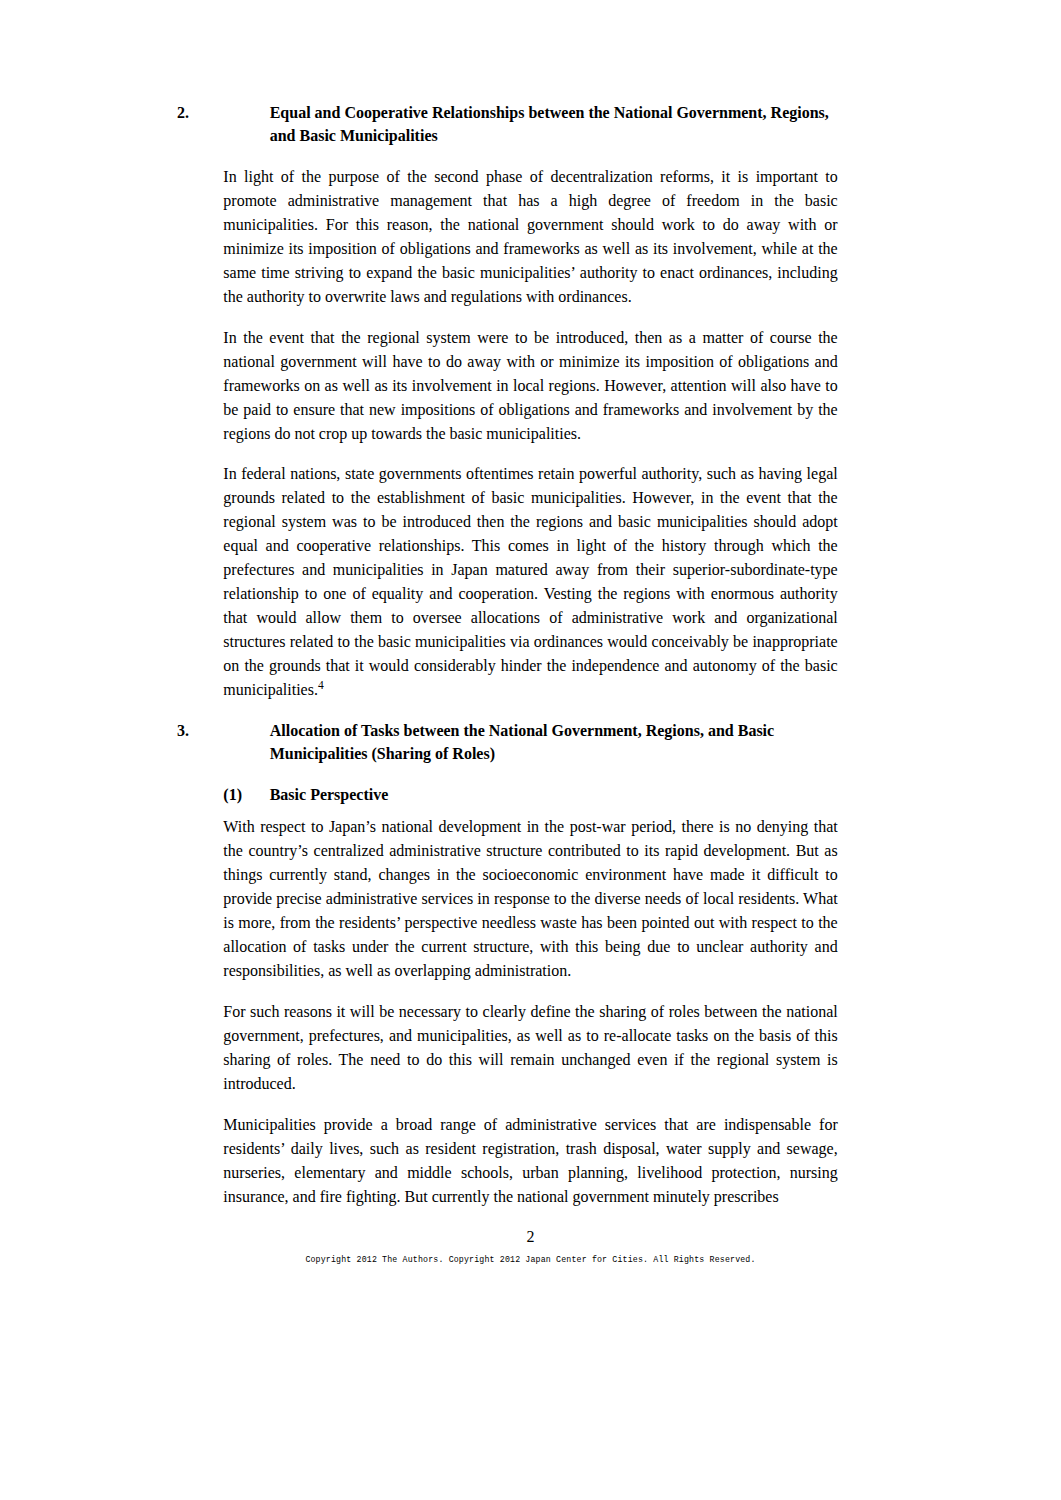2. Equal and Cooperative Relationships between the National Government, Regions, and Basic Municipalities
In light of the purpose of the second phase of decentralization reforms, it is important to promote administrative management that has a high degree of freedom in the basic municipalities. For this reason, the national government should work to do away with or minimize its imposition of obligations and frameworks as well as its involvement, while at the same time striving to expand the basic municipalities’ authority to enact ordinances, including the authority to overwrite laws and regulations with ordinances.
In the event that the regional system were to be introduced, then as a matter of course the national government will have to do away with or minimize its imposition of obligations and frameworks on as well as its involvement in local regions. However, attention will also have to be paid to ensure that new impositions of obligations and frameworks and involvement by the regions do not crop up towards the basic municipalities.
In federal nations, state governments oftentimes retain powerful authority, such as having legal grounds related to the establishment of basic municipalities. However, in the event that the regional system was to be introduced then the regions and basic municipalities should adopt equal and cooperative relationships. This comes in light of the history through which the prefectures and municipalities in Japan matured away from their superior-subordinate-type relationship to one of equality and cooperation. Vesting the regions with enormous authority that would allow them to oversee allocations of administrative work and organizational structures related to the basic municipalities via ordinances would conceivably be inappropriate on the grounds that it would considerably hinder the independence and autonomy of the basic municipalities.4
3. Allocation of Tasks between the National Government, Regions, and Basic Municipalities (Sharing of Roles)
(1) Basic Perspective
With respect to Japan’s national development in the post-war period, there is no denying that the country’s centralized administrative structure contributed to its rapid development. But as things currently stand, changes in the socioeconomic environment have made it difficult to provide precise administrative services in response to the diverse needs of local residents. What is more, from the residents’ perspective needless waste has been pointed out with respect to the allocation of tasks under the current structure, with this being due to unclear authority and responsibilities, as well as overlapping administration.
For such reasons it will be necessary to clearly define the sharing of roles between the national government, prefectures, and municipalities, as well as to re-allocate tasks on the basis of this sharing of roles. The need to do this will remain unchanged even if the regional system is introduced.
Municipalities provide a broad range of administrative services that are indispensable for residents’ daily lives, such as resident registration, trash disposal, water supply and sewage, nurseries, elementary and middle schools, urban planning, livelihood protection, nursing insurance, and fire fighting. But currently the national government minutely prescribes
2
Copyright 2012 The Authors. Copyright 2012 Japan Center for Cities. All Rights Reserved.